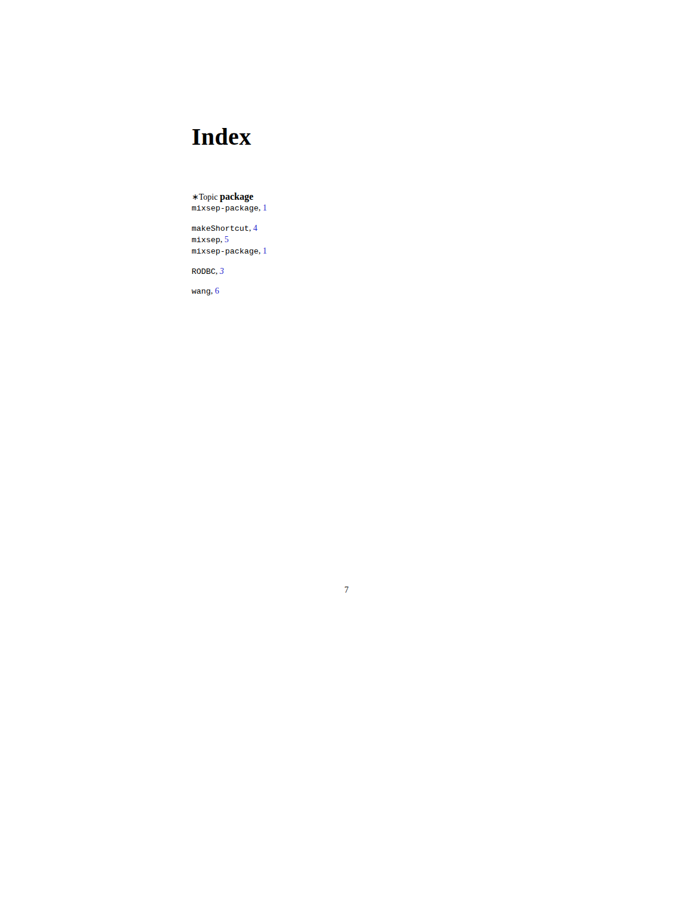Index
∗Topic package
mixsep-package, 1
makeShortcut, 4
mixsep, 5
mixsep-package, 1
RODBC, 3
wang, 6
7